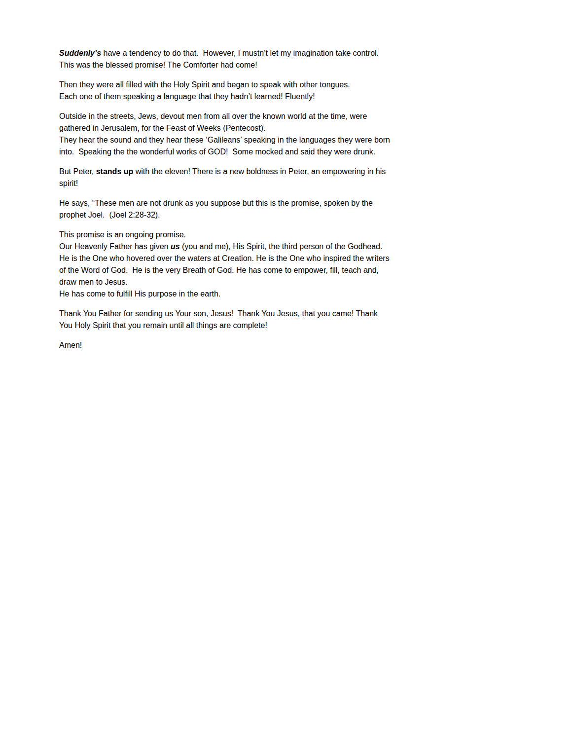Suddenly’s have a tendency to do that. However, I mustn’t let my imagination take control. This was the blessed promise! The Comforter had come!
Then they were all filled with the Holy Spirit and began to speak with other tongues.
Each one of them speaking a language that they hadn’t learned! Fluently!
Outside in the streets, Jews, devout men from all over the known world at the time, were gathered in Jerusalem, for the Feast of Weeks (Pentecost).
They hear the sound and they hear these ‘Galileans’ speaking in the languages they were born into. Speaking the the wonderful works of GOD! Some mocked and said they were drunk.
But Peter, stands up with the eleven! There is a new boldness in Peter, an empowering in his spirit!
He says, “These men are not drunk as you suppose but this is the promise, spoken by the prophet Joel. (Joel 2:28-32).
This promise is an ongoing promise.
Our Heavenly Father has given us (you and me), His Spirit, the third person of the Godhead. He is the One who hovered over the waters at Creation. He is the One who inspired the writers of the Word of God. He is the very Breath of God. He has come to empower, fill, teach and, draw men to Jesus.
He has come to fulfill His purpose in the earth.
Thank You Father for sending us Your son, Jesus! Thank You Jesus, that you came! Thank You Holy Spirit that you remain until all things are complete!
Amen!